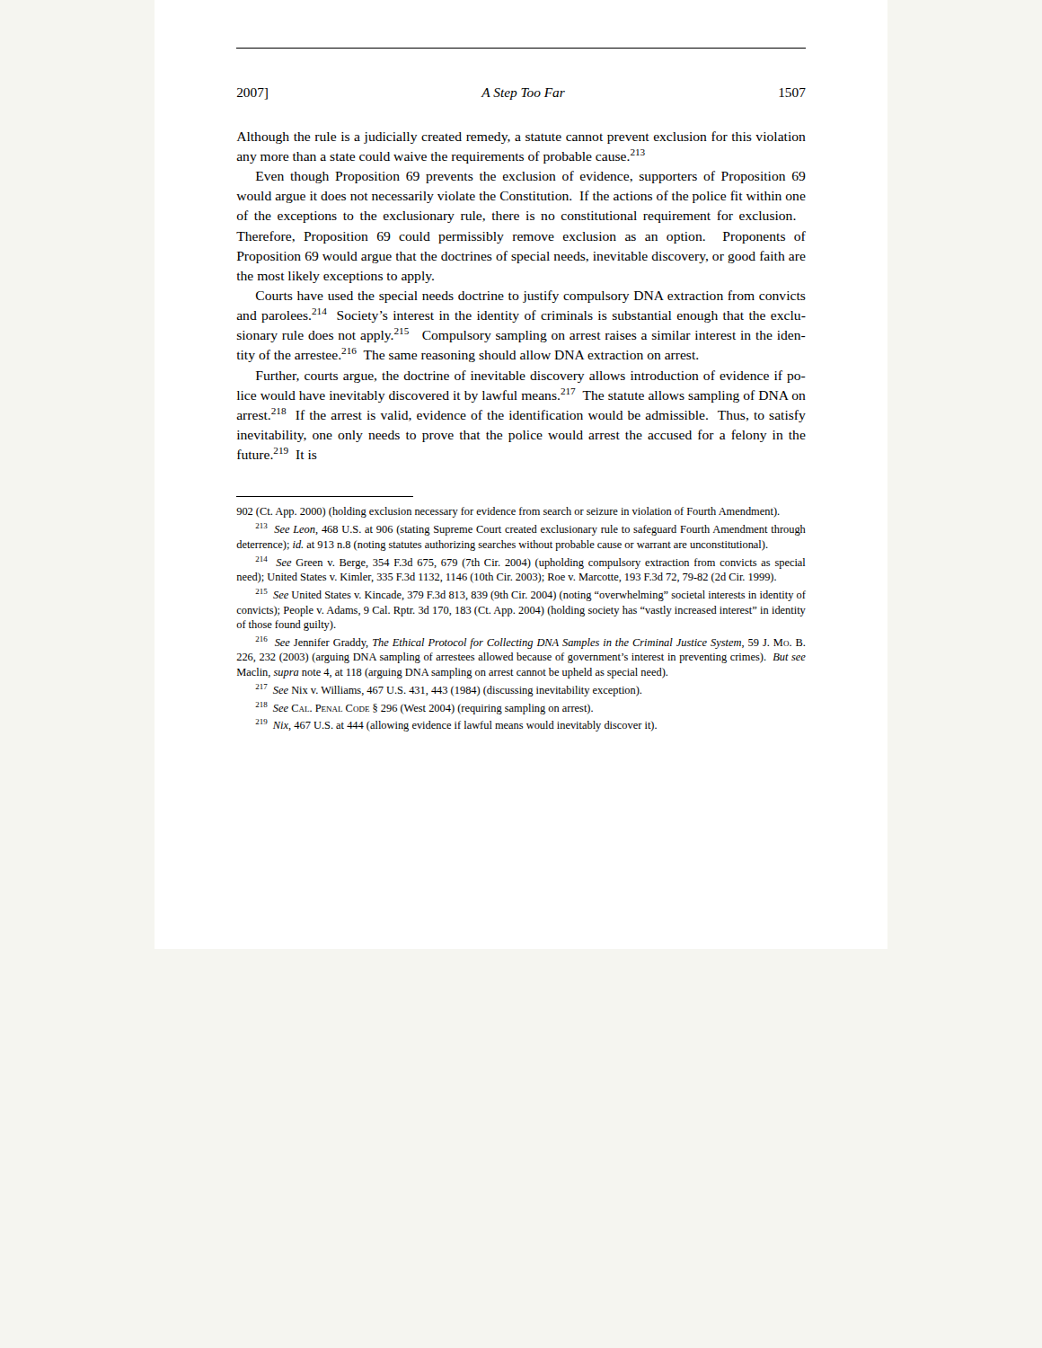2007] A Step Too Far 1507
Although the rule is a judicially created remedy, a statute cannot prevent exclusion for this violation any more than a state could waive the requirements of probable cause.213
Even though Proposition 69 prevents the exclusion of evidence, supporters of Proposition 69 would argue it does not necessarily violate the Constitution. If the actions of the police fit within one of the exceptions to the exclusionary rule, there is no constitutional requirement for exclusion. Therefore, Proposition 69 could permissibly remove exclusion as an option. Proponents of Proposition 69 would argue that the doctrines of special needs, inevitable discovery, or good faith are the most likely exceptions to apply.
Courts have used the special needs doctrine to justify compulsory DNA extraction from convicts and parolees.214 Society’s interest in the identity of criminals is substantial enough that the exclusionary rule does not apply.215 Compulsory sampling on arrest raises a similar interest in the identity of the arrestee.216 The same reasoning should allow DNA extraction on arrest.
Further, courts argue, the doctrine of inevitable discovery allows introduction of evidence if police would have inevitably discovered it by lawful means.217 The statute allows sampling of DNA on arrest.218 If the arrest is valid, evidence of the identification would be admissible. Thus, to satisfy inevitability, one only needs to prove that the police would arrest the accused for a felony in the future.219 It is
902 (Ct. App. 2000) (holding exclusion necessary for evidence from search or seizure in violation of Fourth Amendment).
213 See Leon, 468 U.S. at 906 (stating Supreme Court created exclusionary rule to safeguard Fourth Amendment through deterrence); id. at 913 n.8 (noting statutes authorizing searches without probable cause or warrant are unconstitutional).
214 See Green v. Berge, 354 F.3d 675, 679 (7th Cir. 2004) (upholding compulsory extraction from convicts as special need); United States v. Kimler, 335 F.3d 1132, 1146 (10th Cir. 2003); Roe v. Marcotte, 193 F.3d 72, 79-82 (2d Cir. 1999).
215 See United States v. Kincade, 379 F.3d 813, 839 (9th Cir. 2004) (noting “overwhelming” societal interests in identity of convicts); People v. Adams, 9 Cal. Rptr. 3d 170, 183 (Ct. App. 2004) (holding society has “vastly increased interest” in identity of those found guilty).
216 See Jennifer Graddy, The Ethical Protocol for Collecting DNA Samples in the Criminal Justice System, 59 J. Mo. B. 226, 232 (2003) (arguing DNA sampling of arrestees allowed because of government’s interest in preventing crimes). But see Maclin, supra note 4, at 118 (arguing DNA sampling on arrest cannot be upheld as special need).
217 See Nix v. Williams, 467 U.S. 431, 443 (1984) (discussing inevitability exception).
218 See Cal. Penal Code § 296 (West 2004) (requiring sampling on arrest).
219 Nix, 467 U.S. at 444 (allowing evidence if lawful means would inevitably discover it).